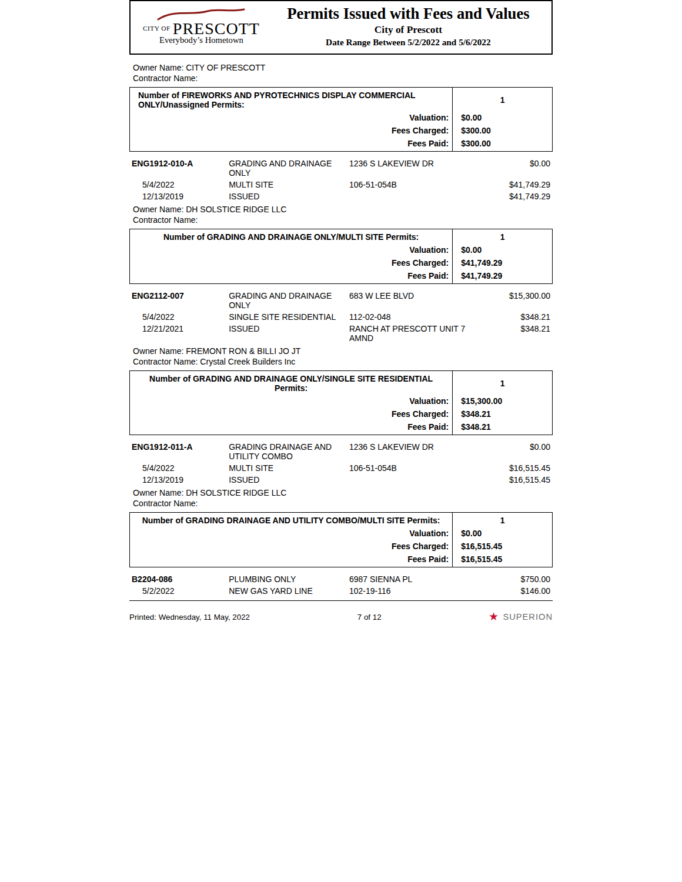CITY OF PRESCOTT
Everybody’s Hometown
Permits Issued with Fees and Values
City of Prescott
Date Range Between 5/2/2022 and 5/6/2022
Owner Name: CITY OF PRESCOTT
Contractor Name:
| Number of FIREWORKS AND PYROTECHNICS DISPLAY COMMERCIAL ONLY/Unassigned Permits: | 1 |
| Valuation: | $0.00 |
| Fees Charged: | $300.00 |
| Fees Paid: | $300.00 |
| ENG1912-010-A | GRADING AND DRAINAGE ONLY | 1236 S LAKEVIEW DR | $0.00 |
| 5/4/2022 | MULTI SITE | 106-51-054B | $41,749.29 |
| 12/13/2019 | ISSUED | | $41,749.29 |
Owner Name: DH SOLSTICE RIDGE LLC
Contractor Name:
| Number of GRADING AND DRAINAGE ONLY/MULTI SITE Permits: | 1 |
| Valuation: | $0.00 |
| Fees Charged: | $41,749.29 |
| Fees Paid: | $41,749.29 |
| ENG2112-007 | GRADING AND DRAINAGE ONLY | 683 W LEE BLVD | $15,300.00 |
| 5/4/2022 | SINGLE SITE RESIDENTIAL | 112-02-048 | $348.21 |
| 12/21/2021 | ISSUED | RANCH AT PRESCOTT UNIT 7 AMND | $348.21 |
Owner Name: FREMONT RON & BILLI JO JT
Contractor Name: Crystal Creek Builders Inc
| Number of GRADING AND DRAINAGE ONLY/SINGLE SITE RESIDENTIAL Permits: | 1 |
| Valuation: | $15,300.00 |
| Fees Charged: | $348.21 |
| Fees Paid: | $348.21 |
| ENG1912-011-A | GRADING DRAINAGE AND UTILITY COMBO | 1236 S LAKEVIEW DR | $0.00 |
| 5/4/2022 | MULTI SITE | 106-51-054B | $16,515.45 |
| 12/13/2019 | ISSUED | | $16,515.45 |
Owner Name: DH SOLSTICE RIDGE LLC
Contractor Name:
| Number of GRADING DRAINAGE AND UTILITY COMBO/MULTI SITE Permits: | 1 |
| Valuation: | $0.00 |
| Fees Charged: | $16,515.45 |
| Fees Paid: | $16,515.45 |
| B2204-086 | PLUMBING ONLY | 6987 SIENNA PL | $750.00 |
| 5/2/2022 | NEW GAS YARD LINE | 102-19-116 | $146.00 |
Printed: Wednesday, 11 May, 2022
7 of 12
★SUPERION